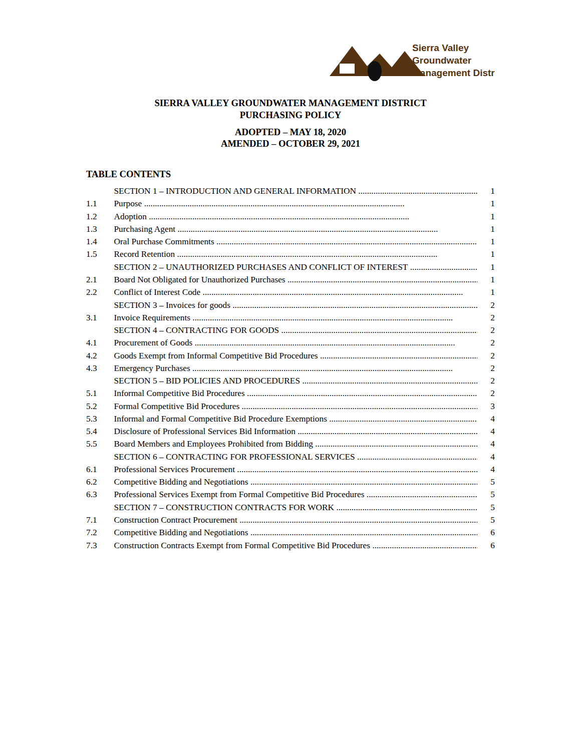SIERRA VALLEY GROUNDWATER MANAGEMENT DISTRICT
PURCHASING POLICY
ADOPTED – MAY 18, 2020
AMENDED – OCTOBER 29, 2021
TABLE CONTENTS
| | SECTION 1 – INTRODUCTION AND GENERAL INFORMATION ........................................................................................................ | 1 |
| 1.1 | Purpose ........................................................................................................................ | 1 |
| 1.2 | Adoption ........................................................................................................................ | 1 |
| 1.3 | Purchasing Agent ........................................................................................................................ | 1 |
| 1.4 | Oral Purchase Commitments ........................................................................................................................ | 1 |
| 1.5 | Record Retention ........................................................................................................................ | 1 |
| | SECTION 2 – UNAUTHORIZED PURCHASES AND CONFLICT OF INTEREST ........................................................................................................................ | 1 |
| 2.1 | Board Not Obligated for Unauthorized Purchases ........................................................................................................................ | 1 |
| 2.2 | Conflict of Interest Code ........................................................................................................................ | 1 |
| | SECTION 3 – Invoices for goods ........................................................................................................................ | 2 |
| 3.1 | Invoice Requirements ........................................................................................................................ | 2 |
| | SECTION 4 – CONTRACTING FOR GOODS ........................................................................................................................ | 2 |
| 4.1 | Procurement of Goods ........................................................................................................................ | 2 |
| 4.2 | Goods Exempt from Informal Competitive Bid Procedures ........................................................................................................................ | 2 |
| 4.3 | Emergency Purchases ........................................................................................................................ | 2 |
| | SECTION 5 – BID POLICIES AND PROCEDURES ........................................................................................................................ | 2 |
| 5.1 | Informal Competitive Bid Procedures ........................................................................................................................ | 2 |
| 5.2 | Formal Competitive Bid Procedures ........................................................................................................................ | 3 |
| 5.3 | Informal and Formal Competitive Bid Procedure Exemptions ........................................................................................................................ | 4 |
| 5.4 | Disclosure of Professional Services Bid Information ........................................................................................................................ | 4 |
| 5.5 | Board Members and Employees Prohibited from Bidding ........................................................................................................................ | 4 |
| | SECTION 6 – CONTRACTING FOR PROFESSIONAL SERVICES ........................................................................................................................ | 4 |
| 6.1 | Professional Services Procurement ........................................................................................................................ | 4 |
| 6.2 | Competitive Bidding and Negotiations ........................................................................................................................ | 5 |
| 6.3 | Professional Services Exempt from Formal Competitive Bid Procedures ........................................................................................................................ | 5 |
| | SECTION 7 – CONSTRUCTION CONTRACTS FOR WORK ........................................................................................................................ | 5 |
| 7.1 | Construction Contract Procurement ........................................................................................................................ | 5 |
| 7.2 | Competitive Bidding and Negotiations ........................................................................................................................ | 6 |
| 7.3 | Construction Contracts Exempt from Formal Competitive Bid Procedures ........................................................................................................................ | 6 |